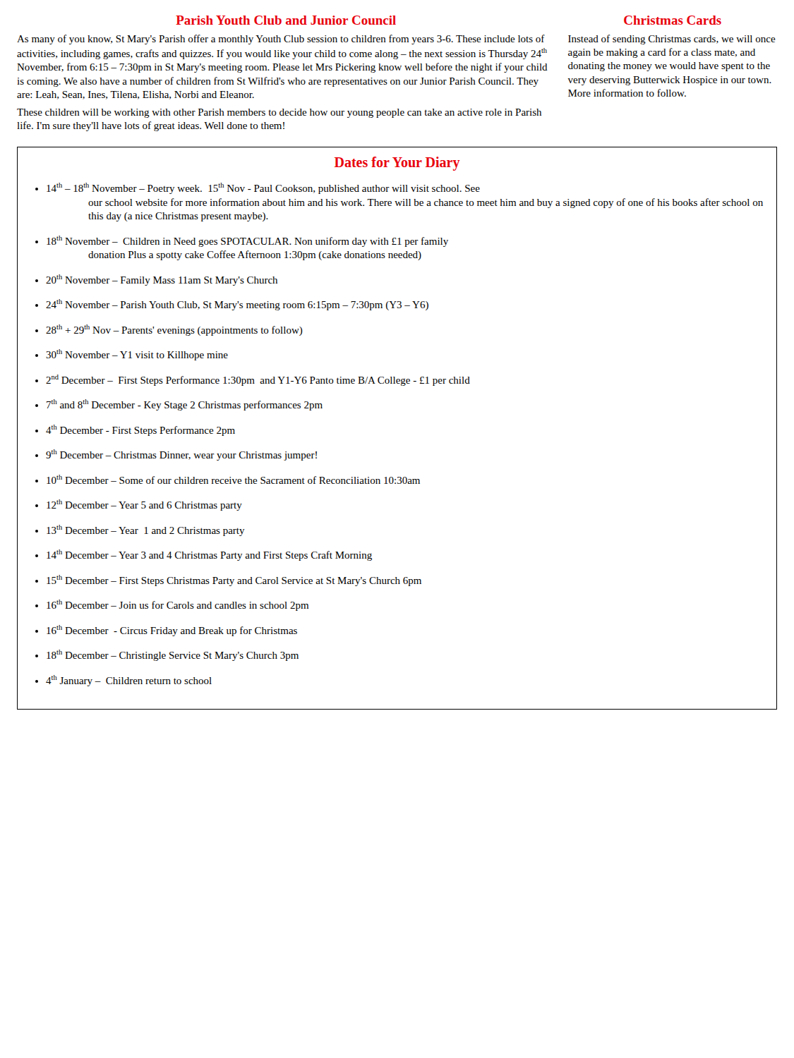Parish Youth Club and Junior Council
As many of you know, St Mary's Parish offer a monthly Youth Club session to children from years 3-6. These include lots of activities, including games, crafts and quizzes. If you would like your child to come along – the next session is Thursday 24th November, from 6:15 – 7:30pm in St Mary's meeting room. Please let Mrs Pickering know well before the night if your child is coming. We also have a number of children from St Wilfrid's who are representatives on our Junior Parish Council. They are: Leah, Sean, Ines, Tilena, Elisha, Norbi and Eleanor.
These children will be working with other Parish members to decide how our young people can take an active role in Parish life. I'm sure they'll have lots of great ideas. Well done to them!
Christmas Cards
Instead of sending Christmas cards, we will once again be making a card for a class mate, and donating the money we would have spent to the very deserving Butterwick Hospice in our town. More information to follow.
Dates for Your Diary
14th – 18th November – Poetry week. 15th Nov - Paul Cookson, published author will visit school. See our school website for more information about him and his work. There will be a chance to meet him and buy a signed copy of one of his books after school on this day (a nice Christmas present maybe).
18th November – Children in Need goes SPOTACULAR. Non uniform day with £1 per family donation Plus a spotty cake Coffee Afternoon 1:30pm (cake donations needed)
20th November – Family Mass 11am St Mary's Church
24th November – Parish Youth Club, St Mary's meeting room 6:15pm – 7:30pm (Y3 – Y6)
28th + 29th Nov – Parents' evenings (appointments to follow)
30th November – Y1 visit to Killhope mine
2nd December – First Steps Performance 1:30pm and Y1-Y6 Panto time B/A College - £1 per child
7th and 8th December - Key Stage 2 Christmas performances 2pm
4th December - First Steps Performance 2pm
9th December – Christmas Dinner, wear your Christmas jumper!
10th December – Some of our children receive the Sacrament of Reconciliation 10:30am
12th December – Year 5 and 6 Christmas party
13th December – Year 1 and 2 Christmas party
14th December – Year 3 and 4 Christmas Party and First Steps Craft Morning
15th December – First Steps Christmas Party and Carol Service at St Mary's Church 6pm
16th December – Join us for Carols and candles in school 2pm
16th December - Circus Friday and Break up for Christmas
18th December – Christingle Service St Mary's Church 3pm
4th January – Children return to school